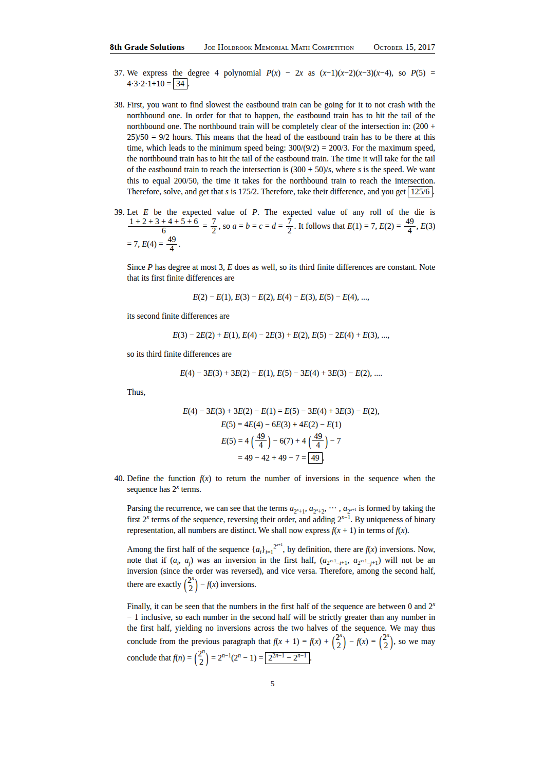8th Grade Solutions Joe Holbrook Memorial Math Competition October 15, 2017
37. We express the degree 4 polynomial P(x) − 2x as (x−1)(x−2)(x−3)(x−4), so P(5) = 4·3·2·1+10 = 34.
38. First, you want to find slowest the eastbound train can be going for it to not crash with the northbound one. In order for that to happen, the eastbound train has to hit the tail of the northbound one. The northbound train will be completely clear of the intersection in: (200 + 25)/50 = 9/2 hours. This means that the head of the eastbound train has to be there at this time, which leads to the minimum speed being: 300/(9/2) = 200/3. For the maximum speed, the northbound train has to hit the tail of the eastbound train. The time it will take for the tail of the eastbound train to reach the intersection is (300 + 50)/s, where s is the speed. We want this to equal 200/50, the time it takes for the northbound train to reach the intersection. Therefore, solve, and get that s is 175/2. Therefore, take their difference, and you get 125/6.
39. Let E be the expected value of P. The expected value of any roll of the die is 1 + 2 + 3 + 4 + 5 + 66 = 72, so a = b = c = d = 72. It follows that E(1) = 7, E(2) = 494, E(3) = 7, E(4) = 494.
Since P has degree at most 3, E does as well, so its third finite differences are constant. Note that its first finite differences are
E(2) − E(1), E(3) − E(2), E(4) − E(3), E(5) − E(4), ...,
its second finite differences are
E(3) − 2E(2) + E(1), E(4) − 2E(3) + E(2), E(5) − 2E(4) + E(3), ...,
so its third finite differences are
E(4) − 3E(3) + 3E(2) − E(1), E(5) − 3E(4) + 3E(3) − E(2), ....
Thus,
E(4) − 3E(3) + 3E(2) − E(1) = E(5) − 3E(4) + 3E(3) − E(2), E(5) = 4E(4) − 6E(3) + 4E(2) − E(1) E(5) = 4 (494) − 6(7) + 4 (494) − 7 = 49 − 42 + 49 − 7 = 49.
40. Define the function f(x) to return the number of inversions in the sequence when the sequence has 2x terms.
Parsing the recurrence, we can see that the terms a2x+1, a2x+2, ··· , a2x+1 is formed by taking the first 2x terms of the sequence, reversing their order, and adding 2x−1. By uniqueness of binary representation, all numbers are distinct. We shall now express f(x + 1) in terms of f(x).
Among the first half of the sequence {ai}i=12x+1, by definition, there are f(x) inversions. Now, note that if (ai, aj) was an inversion in the first half, (a2x+1−i+1, a2x+1−j+1) will not be an inversion (since the order was reversed), and vice versa. Therefore, among the second half, there are exactly 2x 2 − f(x) inversions.
Finally, it can be seen that the numbers in the first half of the sequence are between 0 and 2x − 1 inclusive, so each number in the second half will be strictly greater than any number in the first half, yielding no inversions across the two halves of the sequence. We may thus conclude from the previous paragraph that f(x + 1) = f(x) + 2x 2 − f(x) = 2x 2, so we may conclude that f(n) = 2n 2 = 2n−1(2n − 1) = 22n−1 − 2n−1.
5